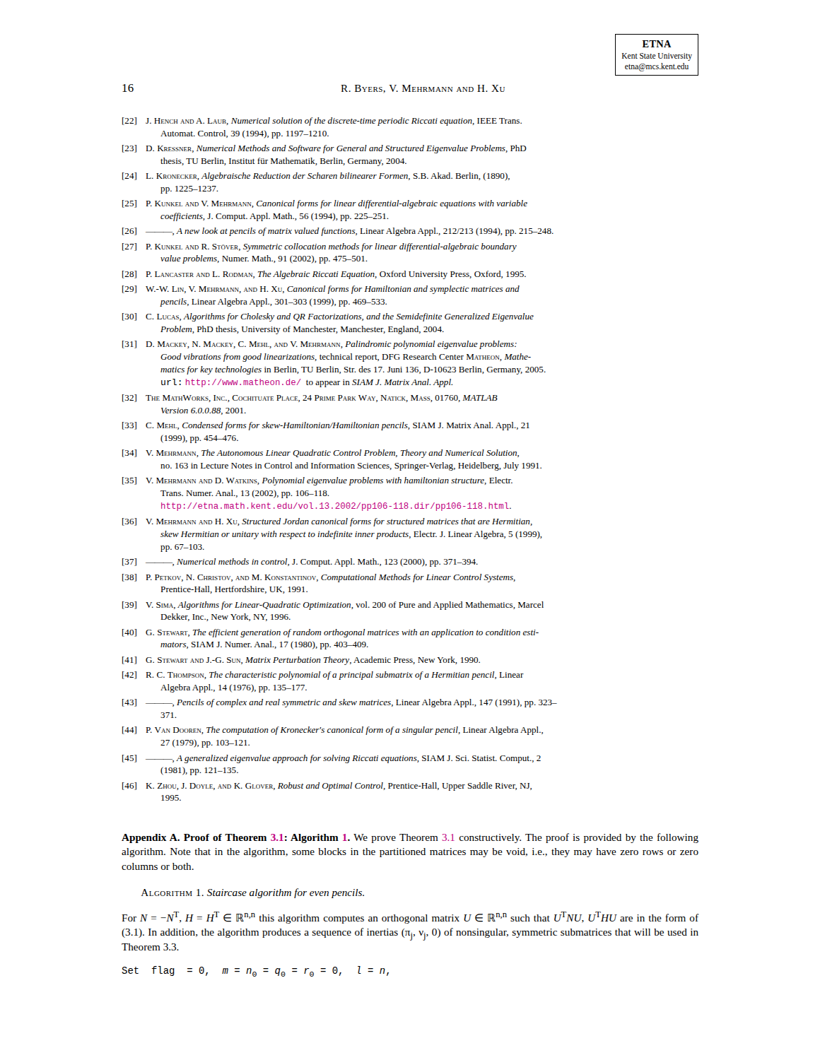ETNA
Kent State University
etna@mcs.kent.edu
16 R. Byers, V. Mehrmann and H. Xu
[22] J. Hench and A. Laub, Numerical solution of the discrete-time periodic Riccati equation, IEEE Trans.Automat. Control, 39 (1994), pp. 1197–1210.
[23] D. Kressner, Numerical Methods and Software for General and Structured Eigenvalue Problems, PhDthesis, TU Berlin, Institut für Mathematik, Berlin, Germany, 2004.
[24] L. Kronecker, Algebraische Reduction der Scharen bilinearer Formen, S.B. Akad. Berlin, (1890),pp. 1225–1237.
[25] P. Kunkel and V. Mehrmann, Canonical forms for linear differential-algebraic equations with variable coefficients, J. Comput. Appl. Math., 56 (1994), pp. 225–251.
[26]———, A new look at pencils of matrix valued functions, Linear Algebra Appl., 212/213 (1994), pp. 215–248.
[27] P. Kunkel and R. Stöver, Symmetric collocation methods for linear differential-algebraic boundary value problems, Numer. Math., 91 (2002), pp. 475–501.
[28] P. Lancaster and L. Rodman, The Algebraic Riccati Equation, Oxford University Press, Oxford, 1995.
[29] W.-W. Lin, V. Mehrmann, and H. Xu, Canonical forms for Hamiltonian and symplectic matrices and pencils, Linear Algebra Appl., 301–303 (1999), pp. 469–533.
[30] C. Lucas, Algorithms for Cholesky and QR Factorizations, and the Semidefinite Generalized Eigenvalue Problem, PhD thesis, University of Manchester, Manchester, England, 2004.
[31] D. Mackey, N. Mackey, C. Mehl, and V. Mehrmann, Palindromic polynomial eigenvalue problems: Good vibrations from good linearizations, technical report, DFG Research Center Matheon, Mathe-matics for key technologies in Berlin, TU Berlin, Str. des 17. Juni 136, D-10623 Berlin, Germany, 2005. url: http://www.matheon.de/ to appear in SIAM J. Matrix Anal. Appl.
[32] The MathWorks, Inc., Cochituate Place, 24 Prime Park Way, Natick, Mass, 01760, MATLAB Version 6.0.0.88, 2001.
[33] C. Mehl, Condensed forms for skew-Hamiltonian/Hamiltonian pencils, SIAM J. Matrix Anal. Appl., 21(1999), pp. 454–476.
[34] V. Mehrmann, The Autonomous Linear Quadratic Control Problem, Theory and Numerical Solution,no. 163 in Lecture Notes in Control and Information Sciences, Springer-Verlag, Heidelberg, July 1991.
[35] V. Mehrmann and D. Watkins, Polynomial eigenvalue problems with hamiltonian structure, Electr.Trans. Numer. Anal., 13 (2002), pp. 106–118. http://etna.math.kent.edu/vol.13.2002/pp106-118.dir/pp106-118.html.
[36] V. Mehrmann and H. Xu, Structured Jordan canonical forms for structured matrices that are Hermitian, skew Hermitian or unitary with respect to indefinite inner products, Electr. J. Linear Algebra, 5 (1999), pp. 67–103.
[37]———, Numerical methods in control, J. Comput. Appl. Math., 123 (2000), pp. 371–394.
[38] P. Petkov, N. Christov, and M. Konstantinov, Computational Methods for Linear Control Systems,Prentice-Hall, Hertfordshire, UK, 1991.
[39] V. Sima, Algorithms for Linear-Quadratic Optimization, vol. 200 of Pure and Applied Mathematics, MarcelDekker, Inc., New York, NY, 1996.
[40] G. Stewart, The efficient generation of random orthogonal matrices with an application to condition esti-mators, SIAM J. Numer. Anal., 17 (1980), pp. 403–409.
[41] G. Stewart and J.-G. Sun, Matrix Perturbation Theory, Academic Press, New York, 1990.
[42] R. C. Thompson, The characteristic polynomial of a principal submatrix of a Hermitian pencil, LinearAlgebra Appl., 14 (1976), pp. 135–177.
[43]———, Pencils of complex and real symmetric and skew matrices, Linear Algebra Appl., 147 (1991), pp. 323–371.
[44] P. Van Dooren, The computation of Kronecker's canonical form of a singular pencil, Linear Algebra Appl.,27 (1979), pp. 103–121.
[45]———, A generalized eigenvalue approach for solving Riccati equations, SIAM J. Sci. Statist. Comput., 2(1981), pp. 121–135.
[46] K. Zhou, J. Doyle, and K. Glover, Robust and Optimal Control, Prentice-Hall, Upper Saddle River, NJ,1995.
Appendix A. Proof of Theorem 3.1: Algorithm 1.
We prove Theorem 3.1 constructively. The proof is provided by the following algorithm. Note that in the algorithm, some blocks in the partitioned matrices may be void, i.e., they may have zero rows or zero columns or both.
Algorithm 1. Staircase algorithm for even pencils.
For N = −NT, H = HT ∈ ℝn,n this algorithm computes an orthogonal matrix U ∈ ℝn,n such that UTNU, UTHU are in the form of (3.1). In addition, the algorithm produces a sequence of inertias (πj, νj, 0) of nonsingular, symmetric submatrices that will be used in Theorem 3.3.
Set flag = 0, m = n0 = q0 = r0 = 0, l = n,